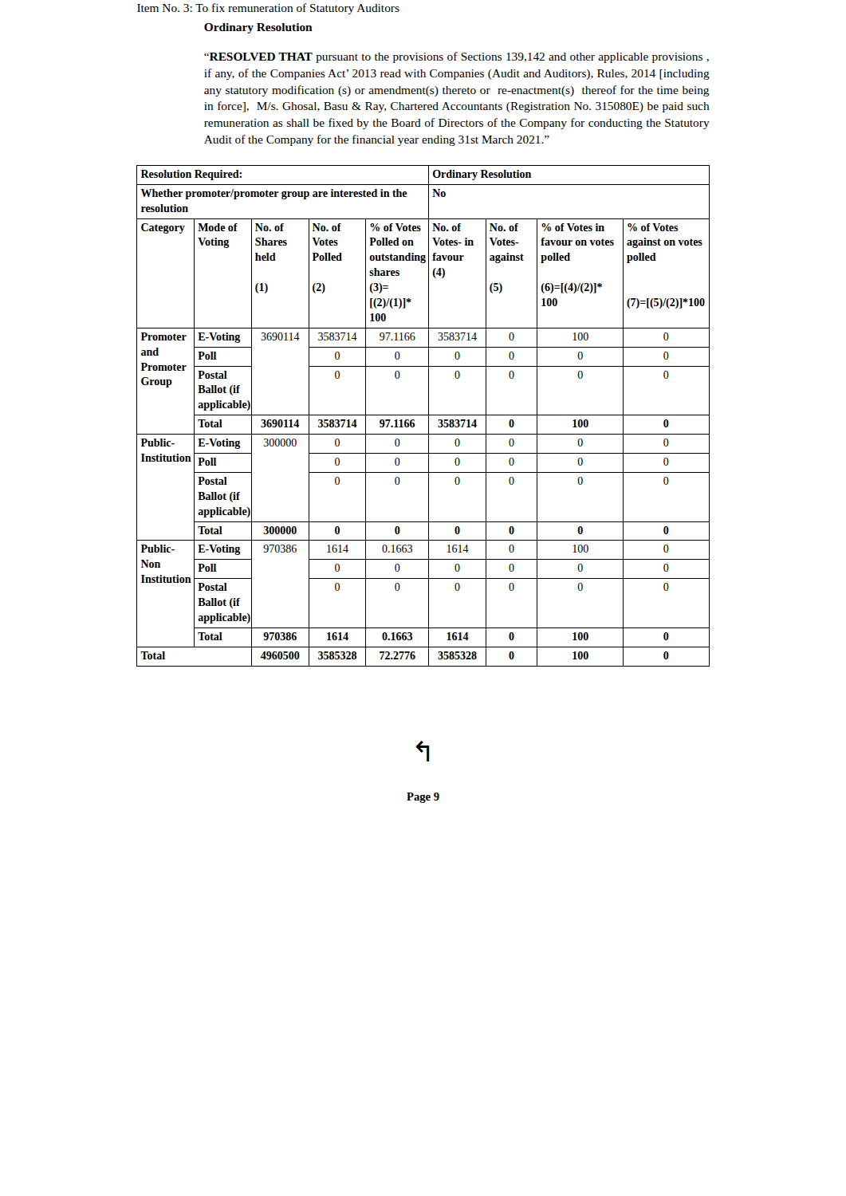Item No. 3: To fix remuneration of Statutory Auditors
Ordinary Resolution
“RESOLVED THAT pursuant to the provisions of Sections 139,142 and other applicable provisions , if any, of the Companies Act’ 2013 read with Companies (Audit and Auditors), Rules, 2014 [including any statutory modification (s) or amendment(s) thereto or re-enactment(s) thereof for the time being in force], M/s. Ghosal, Basu & Ray, Chartered Accountants (Registration No. 315080E) be paid such remuneration as shall be fixed by the Board of Directors of the Company for conducting the Statutory Audit of the Company for the financial year ending 31st March 2021.”
| Resolution Required: | Ordinary Resolution |
| Whether promoter/promoter group are interested in the resolution | No |
| Category | Mode of Voting | No. of Shares held (1) | No. of Votes Polled (2) | % of Votes Polled on outstanding shares (3)=[(2)/(1)]* 100 | No. of Votes- in favour (4) | No. of Votes-against (5) | % of Votes in favour on votes polled (6)=[(4)/(2)]* 100 | % of Votes against on votes polled (7)=[(5)/(2)]*100 |
| Promoter and Promoter Group | E-Voting | 3690114 | 3583714 | 97.1166 | 3583714 | 0 | 100 | 0 |
| Poll | 0 | 0 | 0 | 0 | 0 | 0 |
| Postal Ballot (if applicable) | 0 | 0 | 0 | 0 | 0 | 0 |
| Total | 3690114 | 3583714 | 97.1166 | 3583714 | 0 | 100 | 0 |
| Public-Institution | E-Voting | 300000 | 0 | 0 | 0 | 0 | 0 | 0 |
| Poll | 0 | 0 | 0 | 0 | 0 | 0 |
| Postal Ballot (if applicable) | 0 | 0 | 0 | 0 | 0 | 0 |
| Total | 300000 | 0 | 0 | 0 | 0 | 0 | 0 |
| Public-Non Institution | E-Voting | 970386 | 1614 | 0.1663 | 1614 | 0 | 100 | 0 |
| Poll | 0 | 0 | 0 | 0 | 0 | 0 |
| Postal Ballot (if applicable) | 0 | 0 | 0 | 0 | 0 | 0 |
| Total | 970386 | 1614 | 0.1663 | 1614 | 0 | 100 | 0 |
| Total | 4960500 | 3585328 | 72.2776 | 3585328 | 0 | 100 | 0 |
↰
Page 9